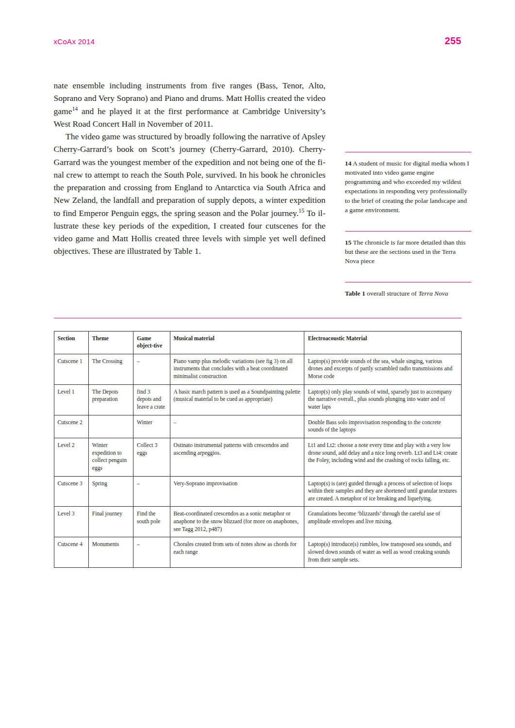xCoAx 2014 255
nate ensemble including instruments from five ranges (Bass, Tenor, Alto, Soprano and Very Soprano) and Piano and drums. Matt Hollis created the video game14 and he played it at the first performance at Cambridge University’s West Road Concert Hall in November of 2011.
The video game was structured by broadly following the narrative of Apsley Cherry-Garrard’s book on Scott’s journey (Cherry-Garrard, 2010). Cherry-Garrard was the youngest member of the expedition and not being one of the final crew to attempt to reach the South Pole, survived. In his book he chronicles the preparation and crossing from England to Antarctica via South Africa and New Zeland, the landfall and preparation of supply depots, a winter expedition to find Emperor Penguin eggs, the spring season and the Polar journey.15 To illustrate these key periods of the expedition, I created four cutscenes for the video game and Matt Hollis created three levels with simple yet well defined objectives. These are illustrated by Table 1.
14 A student of music for digital media whom I motivated into video game engine programming and who exceeded my wildest expectations in responding very professionally to the brief of creating the polar landscape and a game environment.
15 The chronicle is far more detailed than this but these are the sections used in the Terra Nova piece
Table 1 overall structure of Terra Nova
| Section | Theme | Game object-tive | Musical material | Electroacoustic Material |
| --- | --- | --- | --- | --- |
| Cutscene 1 | The Crossing | – | Piano vamp plus melodic variations (see fig 3) on all instruments that concludes with a beat coordinated minimalist construction | Laptop(s) provide sounds of the sea, whale singing, various drones and excerpts of partly scrambled radio transmissions and Morse code |
| Level 1 | The Depots preparation | find 3 depots and leave a crate | A basic march pattern is used as a Soundpainting palette (musical material to be cued as appropriate) | Laptop(s) only play sounds of wind, sparsely just to accompany the narrative overall., plus sounds plunging into water and of water laps |
| Cutscene 2 | | Winter | – | Double Bass solo improvisation responding to the concrete sounds of the laptops |
| Level 2 | Winter expedition to collect penguin eggs | Collect 3 eggs | Ostinato instrumental patterns with crescendos and ascending arpeggios. | Lt1 and Lt2: choose a note every time and play with a very low drone sound, add delay and a nice long reverb. Lt3 and Lt4: create the Foley, including wind and the crashing of rocks falling, etc. |
| Cutscene 3 | Spring | – | Very-Soprano improvisation | Laptop(s) is (are) guided through a process of selection of loops within their samples and they are shortened until granular textures are created. A metaphor of ice breaking and liquefying. |
| Level 3 | Final journey | Find the south pole | Beat-coordinated crescendos as a sonic metaphor or anaphone to the snow blizzard (for more on anaphones, see Tagg 2012, p487) | Granulations become ‘blizzards’ through the careful use of amplitude envelopes and live mixing. |
| Cutscene 4 | Monuments | – | Chorales created from sets of notes show as chords for each range | Laptop(s) introduce(s) rumbles, low transposed sea sounds, and slowed down sounds of water as well as wood creaking sounds from their sample sets. |